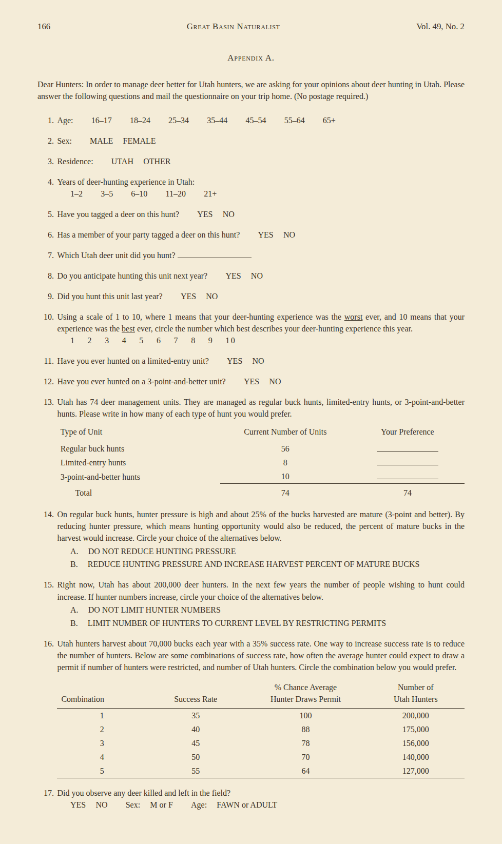166
Great Basin Naturalist
Vol. 49, No. 2
Appendix A.
Dear Hunters: In order to manage deer better for Utah hunters, we are asking for your opinions about deer hunting in Utah. Please answer the following questions and mail the questionnaire on your trip home. (No postage required.)
Age: 16–17 18–24 25–34 35–44 45–54 55–64 65+
Sex: MALE FEMALE
Residence: UTAH OTHER
Years of deer-hunting experience in Utah:
1–2 3–5 6–10 11–20 21+
Have you tagged a deer on this hunt? YES NO
Has a member of your party tagged a deer on this hunt? YES NO
Which Utah deer unit did you hunt?
Do you anticipate hunting this unit next year? YES NO
Did you hunt this unit last year? YES NO
Using a scale of 1 to 10, where 1 means that your deer-hunting experience was the worst ever, and 10 means that your experience was the best ever, circle the number which best describes your deer-hunting experience this year.
12345678910
Have you ever hunted on a limited-entry unit? YES NO
Have you ever hunted on a 3-point-and-better unit? YES NO
Utah has 74 deer management units. They are managed as regular buck hunts, limited-entry hunts, or 3-point-and-better hunts. Please write in how many of each type of hunt you would prefer.
| Type of Unit | Current Number of Units | Your Preference |
| --- | --- | --- |
| Regular buck hunts | 56 | |
| Limited-entry hunts | 8 | |
| 3-point-and-better hunts | 10 | |
| Total | 74 | 74 |
On regular buck hunts, hunter pressure is high and about 25% of the bucks harvested are mature (3-point and better). By reducing hunter pressure, which means hunting opportunity would also be reduced, the percent of mature bucks in the harvest would increase. Circle your choice of the alternatives below.
A. DO NOT REDUCE HUNTING PRESSURE
B. REDUCE HUNTING PRESSURE AND INCREASE HARVEST PERCENT OF MATURE BUCKS
Right now, Utah has about 200,000 deer hunters. In the next few years the number of people wishing to hunt could increase. If hunter numbers increase, circle your choice of the alternatives below.
A. DO NOT LIMIT HUNTER NUMBERS
B. LIMIT NUMBER OF HUNTERS TO CURRENT LEVEL BY RESTRICTING PERMITS
Utah hunters harvest about 70,000 bucks each year with a 35% success rate. One way to increase success rate is to reduce the number of hunters. Below are some combinations of success rate, how often the average hunter could expect to draw a permit if number of hunters were restricted, and number of Utah hunters. Circle the combination below you would prefer.
| Combination | Success Rate | % Chance Average Hunter Draws Permit | Number of Utah Hunters |
| --- | --- | --- | --- |
| 1 | 35 | 100 | 200,000 |
| 2 | 40 | 88 | 175,000 |
| 3 | 45 | 78 | 156,000 |
| 4 | 50 | 70 | 140,000 |
| 5 | 55 | 64 | 127,000 |
Did you observe any deer killed and left in the field?
YES NO Sex: M or F Age: FAWN or ADULT